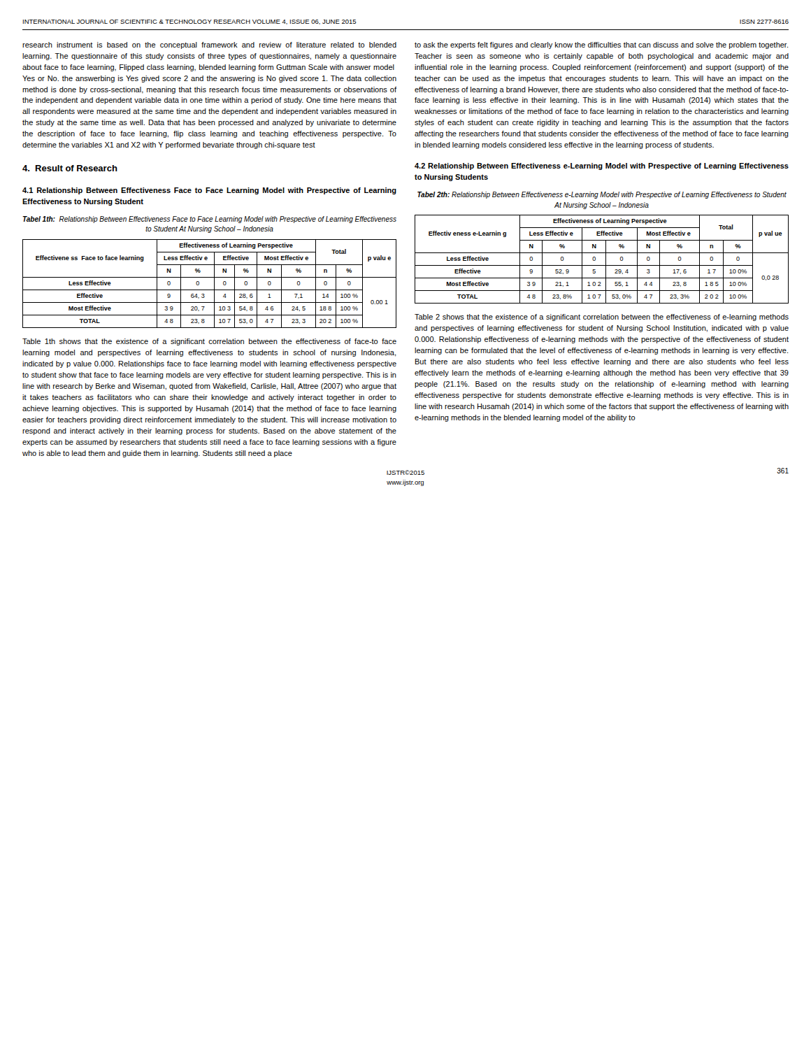INTERNATIONAL JOURNAL OF SCIENTIFIC & TECHNOLOGY RESEARCH VOLUME 4, ISSUE 06, JUNE 2015 ISSN 2277-8616
research instrument is based on the conceptual framework and review of literature related to blended learning. The questionnaire of this study consists of three types of questionnaires, namely a questionnaire about face to face learning, Flipped class learning, blended learning form Guttman Scale with answer model Yes or No. the answerbing is Yes gived score 2 and the answering is No gived score 1. The data collection method is done by cross-sectional, meaning that this research focus time measurements or observations of the independent and dependent variable data in one time within a period of study. One time here means that all respondents were measured at the same time and the dependent and independent variables measured in the study at the same time as well. Data that has been processed and analyzed by univariate to determine the description of face to face learning, flip class learning and teaching effectiveness perspective. To determine the variables X1 and X2 with Y performed bevariate through chi-square test
4. Result of Research
4.1 Relationship Between Effectiveness Face to Face Learning Model with Prespective of Learning Effectiveness to Nursing Student
Tabel 1th: Relationship Between Effectiveness Face to Face Learning Model with Prespective of Learning Effectiveness to Student At Nursing School – Indonesia
| Effectivene ss Face to face learning | Effectiveness of Learning Perspective | Total | p valu e |
| --- | --- | --- | --- |
| Less Effectiv e | Effective | Most Effectiv e |
| N | % | N | % | N | % | n | % |
| Less Effective | 0 | 0 | 0 | 0 | 0 | 0 | 0 | 0 | 0.00 1 |
| Effective | 9 | 64, 3 | 4 | 28, 6 | 1 | 7,1 | 14 | 100 % |
| Most Effective | 3 9 | 20, 7 | 10 3 | 54, 8 | 4 6 | 24, 5 | 18 8 | 100 % |
| TOTAL | 4 8 | 23, 8 | 10 7 | 53, 0 | 4 7 | 23, 3 | 20 2 | 100 % |
Table 1th shows that the existence of a significant correlation between the effectiveness of face-to face learning model and perspectives of learning effectiveness to students in school of nursing Indonesia, indicated by p value 0.000. Relationships face to face learning model with learning effectiveness perspective to student show that face to face learning models are very effective for student learning perspective. This is in line with research by Berke and Wiseman, quoted from Wakefield, Carlisle, Hall, Attree (2007) who argue that it takes teachers as facilitators who can share their knowledge and actively interact together in order to achieve learning objectives. This is supported by Husamah (2014) that the method of face to face learning easier for teachers providing direct reinforcement immediately to the student. This will increase motivation to respond and interact actively in their learning process for students. Based on the above statement of the experts can be assumed by researchers that students still need a face to face learning sessions with a figure who is able to lead them and guide them in learning. Students still need a place
to ask the experts felt figures and clearly know the difficulties that can discuss and solve the problem together. Teacher is seen as someone who is certainly capable of both psychological and academic major and influential role in the learning process. Coupled reinforcement (reinforcement) and support (support) of the teacher can be used as the impetus that encourages students to learn. This will have an impact on the effectiveness of learning a brand However, there are students who also considered that the method of face-to-face learning is less effective in their learning. This is in line with Husamah (2014) which states that the weaknesses or limitations of the method of face to face learning in relation to the characteristics and learning styles of each student can create rigidity in teaching and learning This is the assumption that the factors affecting the researchers found that students consider the effectiveness of the method of face to face learning in blended learning models considered less effective in the learning process of students.
4.2 Relationship Between Effectiveness e-Learning Model with Prespective of Learning Effectiveness to Nursing Students
Tabel 2th: Relationship Between Effectiveness e-Learning Model with Prespective of Learning Effectiveness to Student At Nursing School – Indonesia
| Effectiv eness e-Learnin g | Effectiveness of Learning Perspective | Total | p val ue |
| --- | --- | --- | --- |
| Less Effectiv e | Effective | Most Effectiv e |
| N | % | N | % | N | % | n | % |
| Less Effective | 0 | 0 | 0 | 0 | 0 | 0 | 0 | 0 | 0,0 28 |
| Effective | 9 | 52, 9 | 5 | 29, 4 | 3 | 17, 6 | 1 7 | 10 0% |
| Most Effective | 3 9 | 21, 1 | 1 0 2 | 55, 1 | 4 4 | 23, 8 | 1 8 5 | 10 0% |
| TOTAL | 4 8 | 23, 8% | 1 0 7 | 53, 0% | 4 7 | 23, 3% | 2 0 2 | 10 0% |
Table 2 shows that the existence of a significant correlation between the effectiveness of e-learning methods and perspectives of learning effectiveness for student of Nursing School Institution, indicated with p value 0.000. Relationship effectiveness of e-learning methods with the perspective of the effectiveness of student learning can be formulated that the level of effectiveness of e-learning methods in learning is very effective. But there are also students who feel less effective learning and there are also students who feel less effectively learn the methods of e-learning e-learning although the method has been very effective that 39 people (21.1%. Based on the results study on the relationship of e-learning method with learning effectiveness perspective for students demonstrate effective e-learning methods is very effective. This is in line with research Husamah (2014) in which some of the factors that support the effectiveness of learning with e-learning methods in the blended learning model of the ability to
361
IJSTR©2015
www.ijstr.org